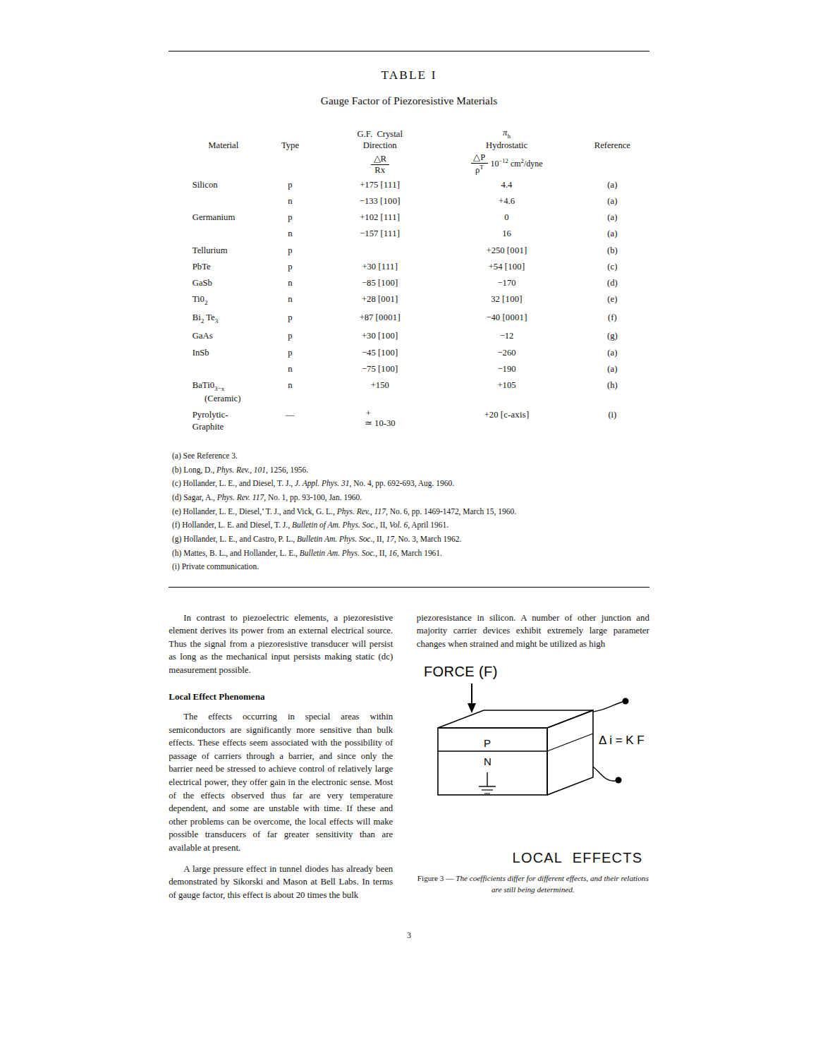TABLE I
Gauge Factor of Piezoresistive Materials
| Material | Type | G.F. Crystal Direction | π h Hydrostatic | Reference |
| --- | --- | --- | --- | --- |
| | | △R Rx | △P ρ T 10 −12 cm 2 /dyne | |
| Silicon | p | +175 [111] | 4.4 | (a) |
| | n | −133 [100] | +4.6 | (a) |
| Germanium | p | +102 [111] | 0 | (a) |
| | n | −157 [111] | 16 | (a) |
| Tellurium | p | | +250 [001] | (b) |
| PbTe | p | +30 [111] | +54 [100] | (c) |
| GaSb | n | −85 [100] | −170 | (d) |
| Ti0 2 | n | +28 [001] | 32 [100] | (e) |
| Bi 2 Te 3 | p | +87 [0001] | −40 [0001] | (f) |
| GaAs | p | +30 [100] | −12 | (g) |
| InSb | p | −45 [100] | −260 | (a) |
| | n | −75 [100] | −190 | (a) |
| BaTi0 3−x (Ceramic) | n | +150 | +105 | (h) |
| Pyrolytic-Graphite | — | + ≃ 10-30 | +20 [c-axis] | (i) |
(a) See Reference 3.
(b) Long, D., Phys. Rev., 101, 1256, 1956.
(c) Hollander, L. E., and Diesel, T. J., J. Appl. Phys. 31, No. 4, pp. 692-693, Aug. 1960.
(d) Sagar, A., Phys. Rev. 117, No. 1, pp. 93-100, Jan. 1960.
(e) Hollander, L. E., Diesel,’ T. J., and Vick, G. L., Phys. Rev., 117, No. 6, pp. 1469-1472, March 15, 1960.
(f) Hollander, L. E. and Diesel, T. J., Bulletin of Am. Phys. Soc., II, Vol. 6, April 1961.
(g) Hollander, L. E., and Castro, P. L., Bulletin Am. Phys. Soc., II, 17, No. 3, March 1962.
(h) Mattes, B. L., and Hollander, L. E., Bulletin Am. Phys. Soc., II, 16, March 1961.
(i) Private communication.
In contrast to piezoelectric elements, a piezoresistive element derives its power from an external electrical source. Thus the signal from a piezoresistive transducer will persist as long as the mechanical input persists making static (dc) measurement possible.
Local Effect Phenomena
The effects occurring in special areas within semiconductors are significantly more sensitive than bulk effects. These effects seem associated with the possibility of passage of carriers through a barrier, and since only the barrier need be stressed to achieve control of relatively large electrical power, they offer gain in the electronic sense. Most of the effects observed thus far are very temperature dependent, and some are unstable with time. If these and other problems can be overcome, the local effects will make possible transducers of far greater sensitivity than are available at present.
A large pressure effect in tunnel diodes has already been demonstrated by Sikorski and Mason at Bell Labs. In terms of gauge factor, this effect is about 20 times the bulk
piezoresistance in silicon. A number of other junction and majority carrier devices exhibit extremely large parameter changes when strained and might be utilized as high
FORCE (F) P N Δ i = K F
LOCAL EFFECTS
Figure 3 — The coefficients differ for different effects, and their relations are still being determined.
3